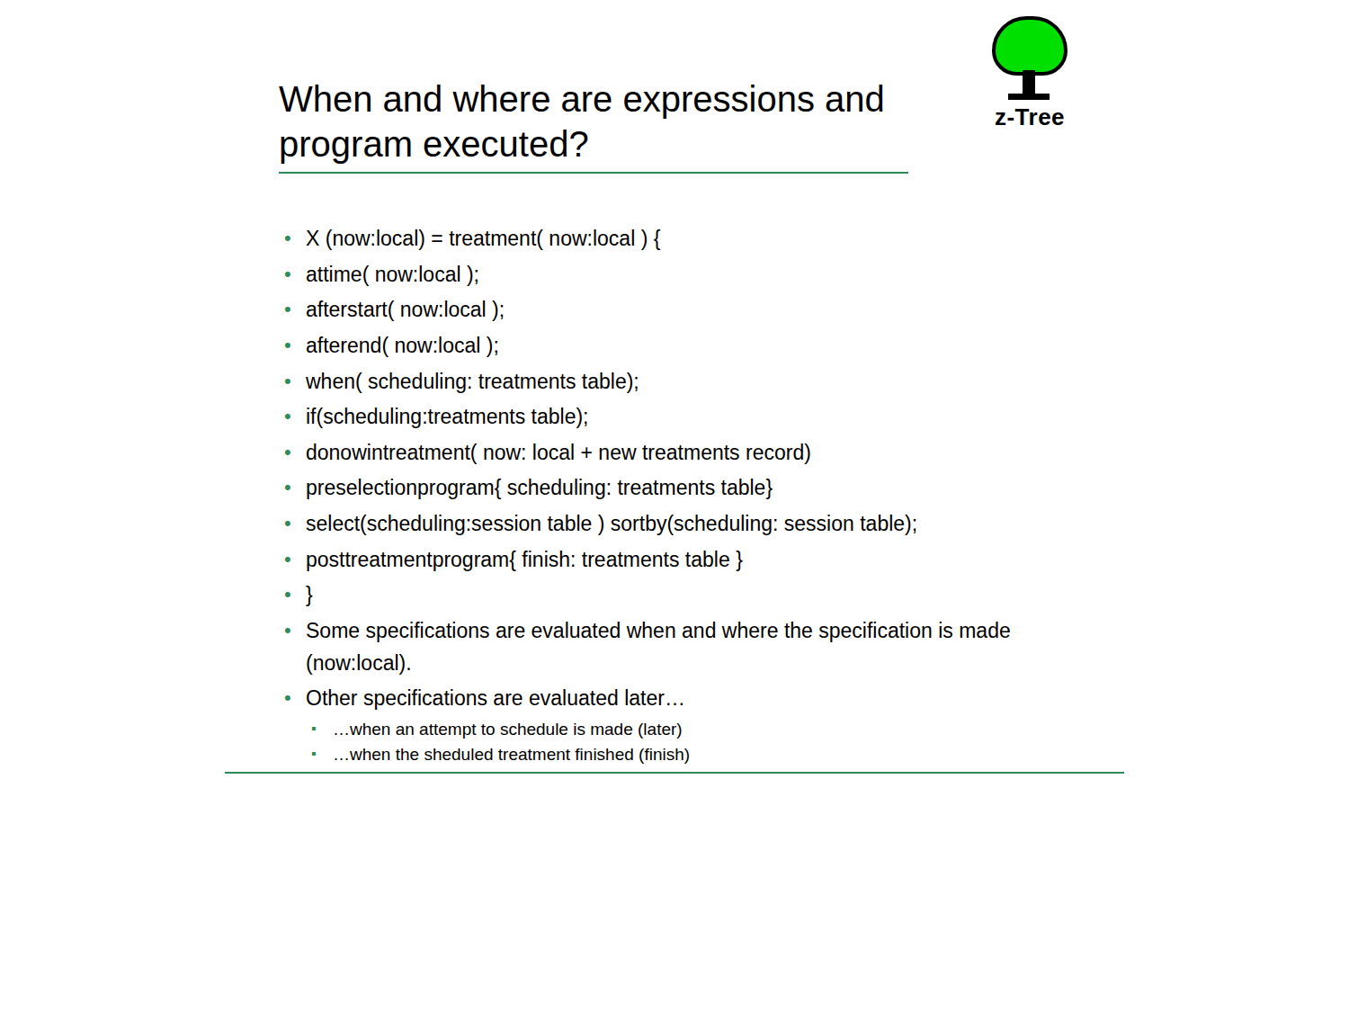z-Tree
When and where are expressions and program executed?
X (now:local) = treatment( now:local ) {
attime( now:local );
afterstart( now:local );
afterend( now:local );
when( scheduling: treatments table);
if(scheduling:treatments table);
donowintreatment( now: local + new treatments record)
preselectionprogram{ scheduling: treatments table}
select(scheduling:session table ) sortby(scheduling: session table);
posttreatmentprogram{ finish: treatments table }
}
Some specifications are evaluated when and where the specification is made (now:local).
Other specifications are evaluated later…
…when an attempt to schedule is made (later)
…when the sheduled treatment finished (finish)